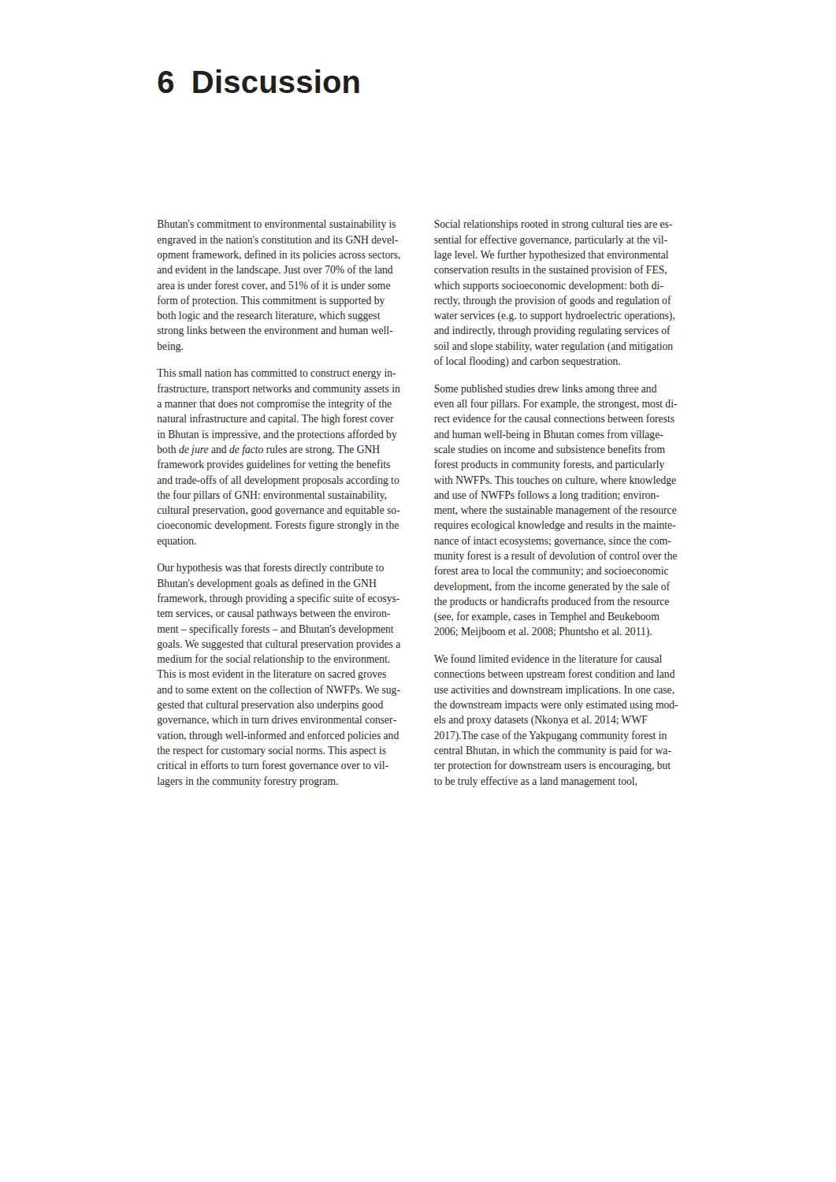6 Discussion
Bhutan's commitment to environmental sustainability is engraved in the nation's constitution and its GNH development framework, defined in its policies across sectors, and evident in the landscape. Just over 70% of the land area is under forest cover, and 51% of it is under some form of protection. This commitment is supported by both logic and the research literature, which suggest strong links between the environment and human well-being.
This small nation has committed to construct energy infrastructure, transport networks and community assets in a manner that does not compromise the integrity of the natural infrastructure and capital. The high forest cover in Bhutan is impressive, and the protections afforded by both de jure and de facto rules are strong. The GNH framework provides guidelines for vetting the benefits and trade-offs of all development proposals according to the four pillars of GNH: environmental sustainability, cultural preservation, good governance and equitable socioeconomic development. Forests figure strongly in the equation.
Our hypothesis was that forests directly contribute to Bhutan's development goals as defined in the GNH framework, through providing a specific suite of ecosystem services, or causal pathways between the environment – specifically forests – and Bhutan's development goals. We suggested that cultural preservation provides a medium for the social relationship to the environment. This is most evident in the literature on sacred groves and to some extent on the collection of NWFPs. We suggested that cultural preservation also underpins good governance, which in turn drives environmental conservation, through well-informed and enforced policies and the respect for customary social norms. This aspect is critical in efforts to turn forest governance over to villagers in the community forestry program.
Social relationships rooted in strong cultural ties are essential for effective governance, particularly at the village level. We further hypothesized that environmental conservation results in the sustained provision of FES, which supports socioeconomic development: both directly, through the provision of goods and regulation of water services (e.g. to support hydroelectric operations), and indirectly, through providing regulating services of soil and slope stability, water regulation (and mitigation of local flooding) and carbon sequestration.
Some published studies drew links among three and even all four pillars. For example, the strongest, most direct evidence for the causal connections between forests and human well-being in Bhutan comes from village-scale studies on income and subsistence benefits from forest products in community forests, and particularly with NWFPs. This touches on culture, where knowledge and use of NWFPs follows a long tradition; environment, where the sustainable management of the resource requires ecological knowledge and results in the maintenance of intact ecosystems; governance, since the community forest is a result of devolution of control over the forest area to local the community; and socioeconomic development, from the income generated by the sale of the products or handicrafts produced from the resource (see, for example, cases in Temphel and Beukeboom 2006; Meijboom et al. 2008; Phuntsho et al. 2011).
We found limited evidence in the literature for causal connections between upstream forest condition and land use activities and downstream implications. In one case, the downstream impacts were only estimated using models and proxy datasets (Nkonya et al. 2014; WWF 2017).The case of the Yakpugang community forest in central Bhutan, in which the community is paid for water protection for downstream users is encouraging, but to be truly effective as a land management tool,